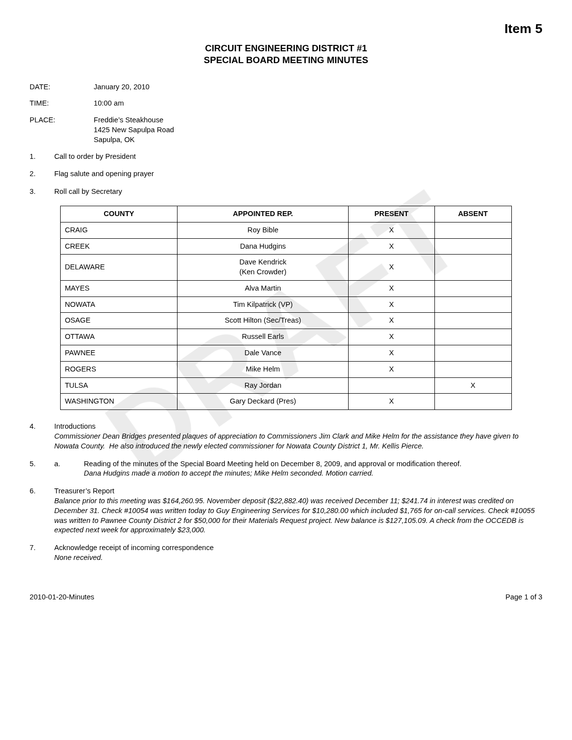DRAFT
Item 5
CIRCUIT ENGINEERING DISTRICT #1
SPECIAL BOARD MEETING MINUTES
DATE:
January 20, 2010
TIME:
10:00 am
PLACE:
Freddie’s Steakhouse
1425 New Sapulpa Road
Sapulpa, OK
1.
Call to order by President
2.
Flag salute and opening prayer
3.
Roll call by Secretary
| COUNTY | APPOINTED REP. | PRESENT | ABSENT |
| --- | --- | --- | --- |
| CRAIG | Roy Bible | X | |
| CREEK | Dana Hudgins | X | |
| DELAWARE | Dave Kendrick (Ken Crowder) | X | |
| MAYES | Alva Martin | X | |
| NOWATA | Tim Kilpatrick (VP) | X | |
| OSAGE | Scott Hilton (Sec/Treas) | X | |
| OTTAWA | Russell Earls | X | |
| PAWNEE | Dale Vance | X | |
| ROGERS | Mike Helm | X | |
| TULSA | Ray Jordan | | X |
| WASHINGTON | Gary Deckard (Pres) | X | |
4.
Introductions
Commissioner Dean Bridges presented plaques of appreciation to Commissioners Jim Clark and Mike Helm for the assistance they have given to Nowata County. He also introduced the newly elected commissioner for Nowata County District 1, Mr. Kellis Pierce.
5.
a.
Reading of the minutes of the Special Board Meeting held on December 8, 2009, and approval or modification thereof.
Dana Hudgins made a motion to accept the minutes; Mike Helm seconded. Motion carried.
6.
Treasurer’s Report
Balance prior to this meeting was $164,260.95. November deposit ($22,882.40) was received December 11; $241.74 in interest was credited on December 31. Check #10054 was written today to Guy Engineering Services for $10,280.00 which included $1,765 for on-call services. Check #10055 was written to Pawnee County District 2 for $50,000 for their Materials Request project. New balance is $127,105.09. A check from the OCCEDB is expected next week for approximately $23,000.
7.
Acknowledge receipt of incoming correspondence
None received.
2010-01-20-Minutes
Page 1 of 3